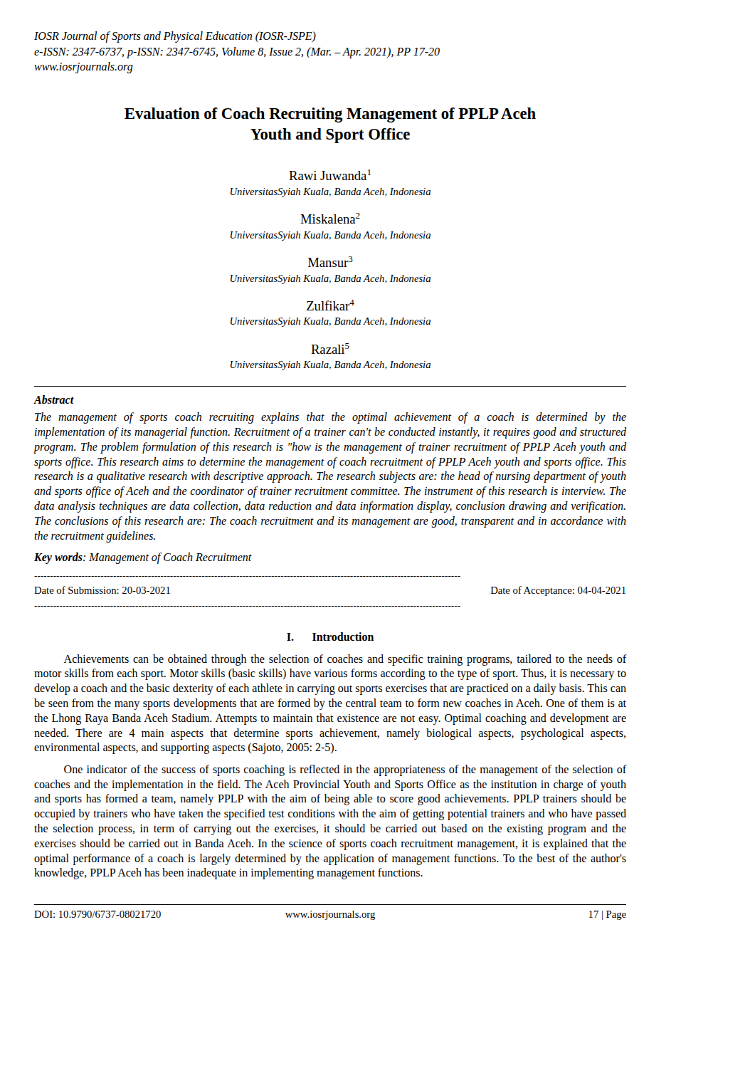IOSR Journal of Sports and Physical Education (IOSR-JSPE)
e-ISSN: 2347-6737, p-ISSN: 2347-6745, Volume 8, Issue 2, (Mar. – Apr. 2021), PP 17-20
www.iosrjournals.org
Evaluation of Coach Recruiting Management of PPLP Aceh
Youth and Sport Office
Rawi Juwanda1 UniversitasSyiah Kuala, Banda Aceh, Indonesia
Miskalena2 UniversitasSyiah Kuala, Banda Aceh, Indonesia
Mansur3 UniversitasSyiah Kuala, Banda Aceh, Indonesia
Zulfikar4 UniversitasSyiah Kuala, Banda Aceh, Indonesia
Razali5 UniversitasSyiah Kuala, Banda Aceh, Indonesia
Abstract
The management of sports coach recruiting explains that the optimal achievement of a coach is determined by the implementation of its managerial function. Recruitment of a trainer can't be conducted instantly, it requires good and structured program. The problem formulation of this research is "how is the management of trainer recruitment of PPLP Aceh youth and sports office. This research aims to determine the management of coach recruitment of PPLP Aceh youth and sports office. This research is a qualitative research with descriptive approach. The research subjects are: the head of nursing department of youth and sports office of Aceh and the coordinator of trainer recruitment committee. The instrument of this research is interview. The data analysis techniques are data collection, data reduction and data information display, conclusion drawing and verification. The conclusions of this research are: The coach recruitment and its management are good, transparent and in accordance with the recruitment guidelines.
Key words: Management of Coach Recruitment
---------------------------------------------------------------------------------------------------------------------------------------
Date of Submission: 20-03-2021 Date of Acceptance: 04-04-2021
---------------------------------------------------------------------------------------------------------------------------------------
I. Introduction
Achievements can be obtained through the selection of coaches and specific training programs, tailored to the needs of motor skills from each sport. Motor skills (basic skills) have various forms according to the type of sport. Thus, it is necessary to develop a coach and the basic dexterity of each athlete in carrying out sports exercises that are practiced on a daily basis. This can be seen from the many sports developments that are formed by the central team to form new coaches in Aceh. One of them is at the Lhong Raya Banda Aceh Stadium. Attempts to maintain that existence are not easy. Optimal coaching and development are needed. There are 4 main aspects that determine sports achievement, namely biological aspects, psychological aspects, environmental aspects, and supporting aspects (Sajoto, 2005: 2-5).
One indicator of the success of sports coaching is reflected in the appropriateness of the management of the selection of coaches and the implementation in the field. The Aceh Provincial Youth and Sports Office as the institution in charge of youth and sports has formed a team, namely PPLP with the aim of being able to score good achievements. PPLP trainers should be occupied by trainers who have taken the specified test conditions with the aim of getting potential trainers and who have passed the selection process, in term of carrying out the exercises, it should be carried out based on the existing program and the exercises should be carried out in Banda Aceh. In the science of sports coach recruitment management, it is explained that the optimal performance of a coach is largely determined by the application of management functions. To the best of the author's knowledge, PPLP Aceh has been inadequate in implementing management functions.
DOI: 10.9790/6737-08021720 www.iosrjournals.org 17 | Page